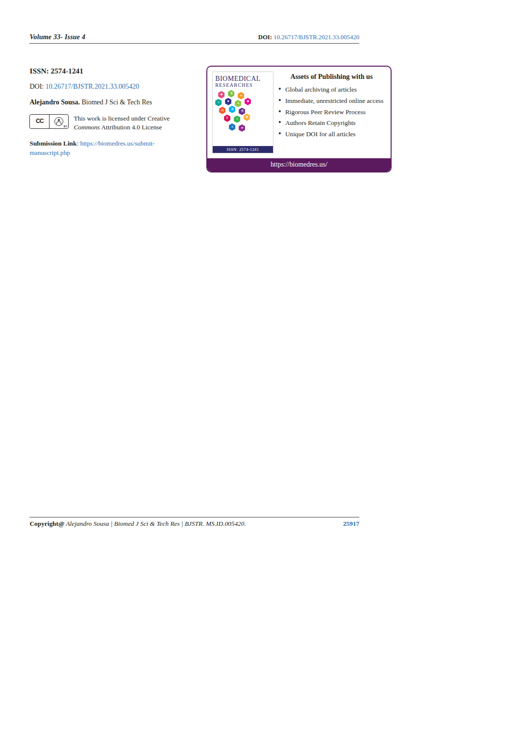Volume 33- Issue 4
DOI: 10.26717/BJSTR.2021.33.005420
ISSN: 2574-1241
DOI: 10.26717/BJSTR.2021.33.005420
Alejandro Sousa. Biomed J Sci & Tech Res
CC
BY
This work is licensed under Creative
Commons Attribution 4.0 License
Submission Link: https://biomedres.us/submit-manuscript.php
BIOMEDICAL RESEARCHES
✚
⚗
☣
⚕
♥
⚛
✚
⚖
⚙
⚗
☤
⚕
✚
⚛
☣
ISSN: 2574-1241
Assets of Publishing with us
Global archiving of articles
Immediate, unrestricted online access
Rigorous Peer Review Process
Authors Retain Copyrights
Unique DOI for all articles
https://biomedres.us/
Copyright@ Alejandro Sousa | Biomed J Sci & Tech Res | BJSTR. MS.ID.005420.
25917